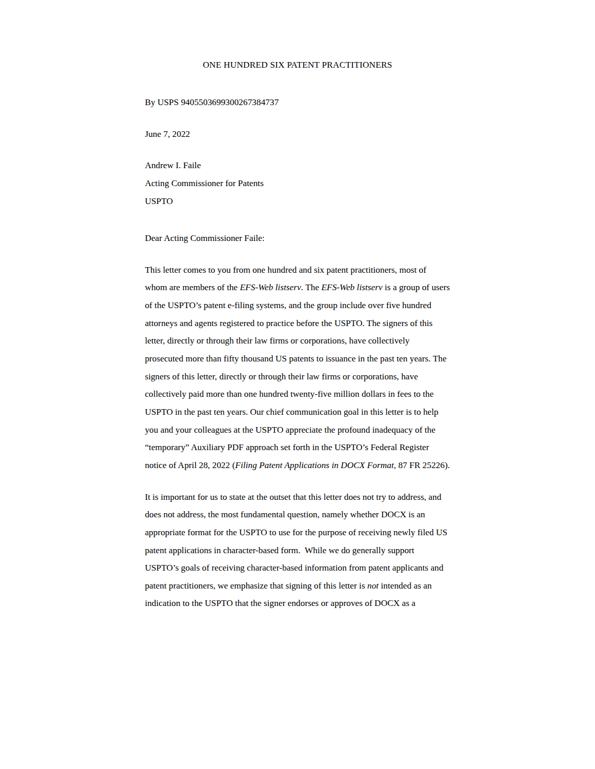ONE HUNDRED SIX PATENT PRACTITIONERS
By USPS 9405503699300267384737
June 7, 2022
Andrew I. Faile
Acting Commissioner for Patents
USPTO
Dear Acting Commissioner Faile:
This letter comes to you from one hundred and six patent practitioners, most of whom are members of the EFS-Web listserv. The EFS-Web listserv is a group of users of the USPTO’s patent e-filing systems, and the group include over five hundred attorneys and agents registered to practice before the USPTO. The signers of this letter, directly or through their law firms or corporations, have collectively prosecuted more than fifty thousand US patents to issuance in the past ten years. The signers of this letter, directly or through their law firms or corporations, have collectively paid more than one hundred twenty-five million dollars in fees to the USPTO in the past ten years. Our chief communication goal in this letter is to help you and your colleagues at the USPTO appreciate the profound inadequacy of the “temporary” Auxiliary PDF approach set forth in the USPTO’s Federal Register notice of April 28, 2022 (Filing Patent Applications in DOCX Format, 87 FR 25226).
It is important for us to state at the outset that this letter does not try to address, and does not address, the most fundamental question, namely whether DOCX is an appropriate format for the USPTO to use for the purpose of receiving newly filed US patent applications in character-based form. While we do generally support USPTO’s goals of receiving character-based information from patent applicants and patent practitioners, we emphasize that signing of this letter is not intended as an indication to the USPTO that the signer endorses or approves of DOCX as a